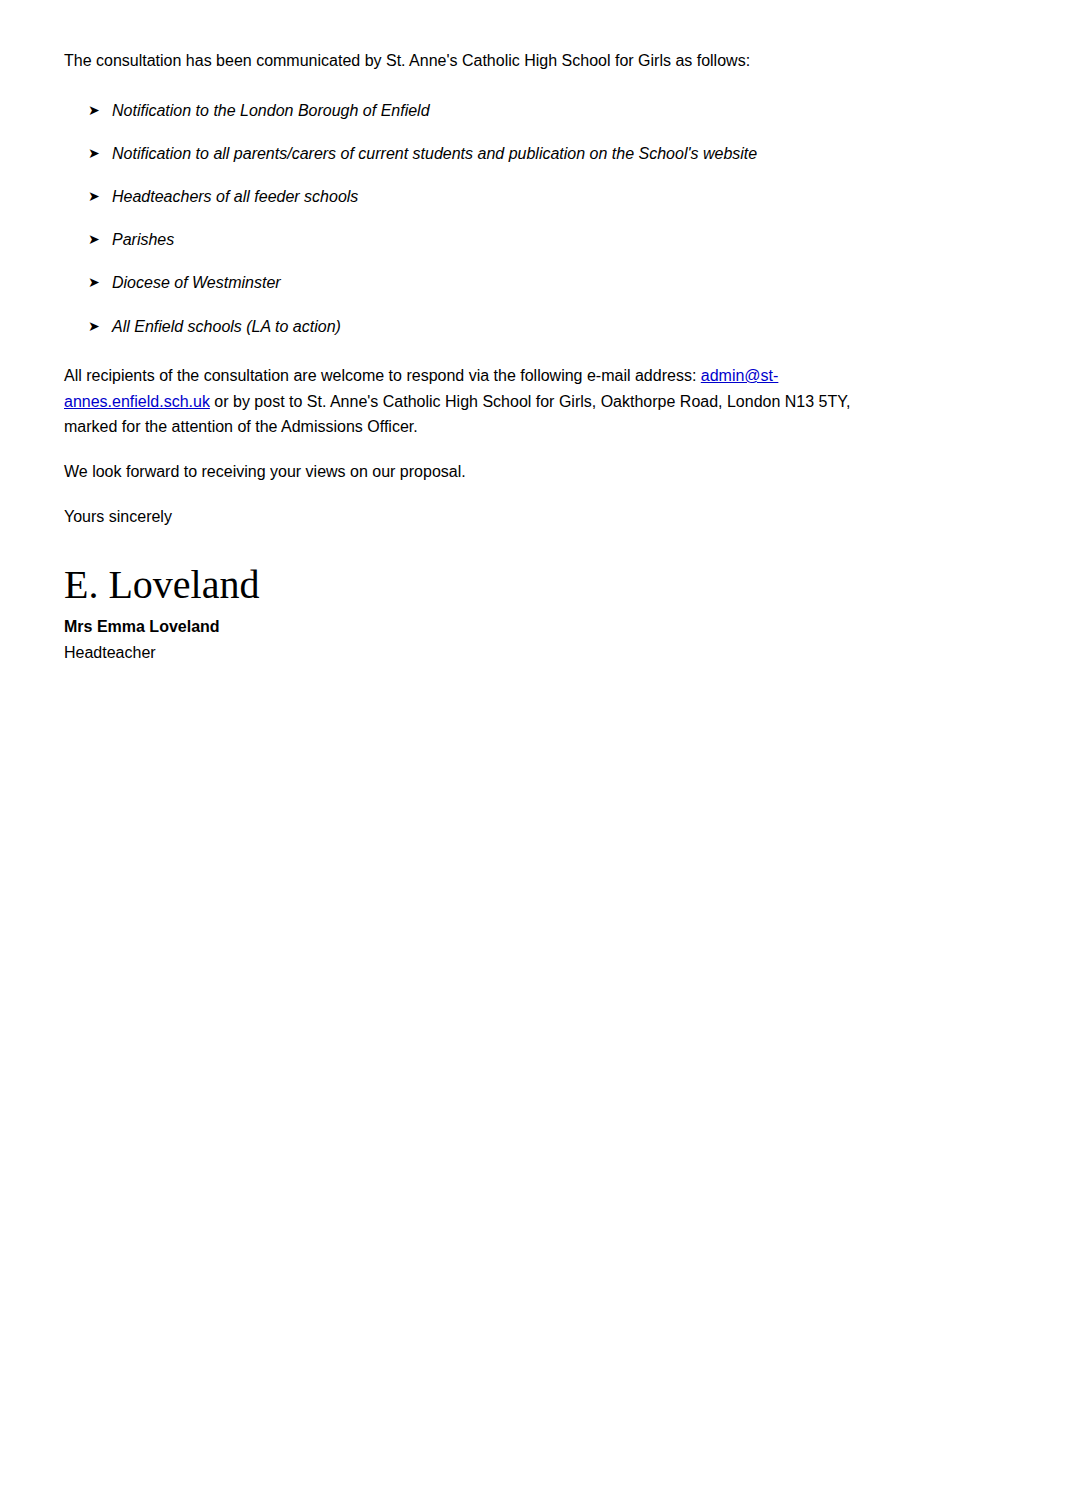The consultation has been communicated by St. Anne's Catholic High School for Girls as follows:
Notification to the London Borough of Enfield
Notification to all parents/carers of current students and publication on the School's website
Headteachers of all feeder schools
Parishes
Diocese of Westminster
All Enfield schools (LA to action)
All recipients of the consultation are welcome to respond via the following e-mail address: admin@st-annes.enfield.sch.uk or by post to St. Anne's Catholic High School for Girls, Oakthorpe Road, London N13 5TY, marked for the attention of the Admissions Officer.
We look forward to receiving your views on our proposal.
Yours sincerely
E. Loveland
Mrs Emma Loveland
Headteacher